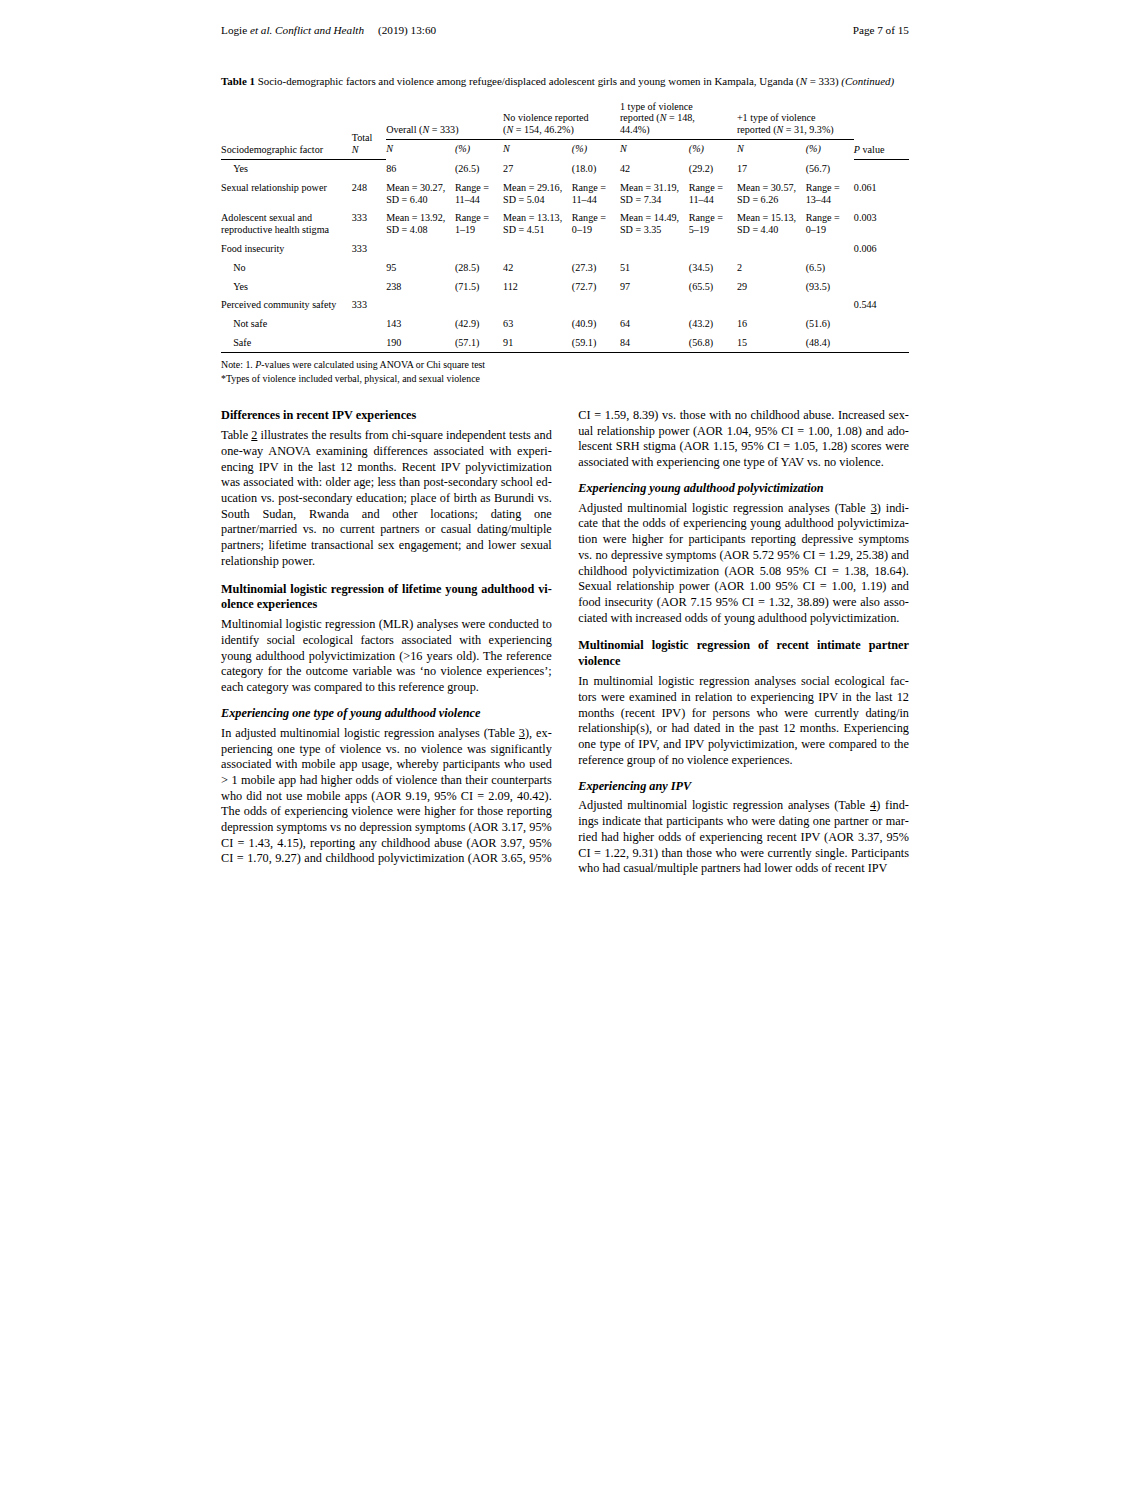Logie et al. Conflict and Health (2019) 13:60
Page 7 of 15
Table 1 Socio-demographic factors and violence among refugee/displaced adolescent girls and young women in Kampala, Uganda ( N = 333) (Continued)
| Sociodemographic factor | Total N | Overall ( N = 333) | No violence reported ( N = 154, 46.2%) | 1 type of violence reported ( N = 148, 44.4%) | +1 type of violence reported ( N = 31, 9.3%) | P value |
| --- | --- | --- | --- | --- | --- | --- |
| N | (%) | N | (%) | N | (%) | N | (%) |
| Yes | | 86 | (26.5) | 27 | (18.0) | 42 | (29.2) | 17 | (56.7) | |
| Sexual relationship power | 248 | Mean = 30.27, SD = 6.40 | Range = 11–44 | Mean = 29.16, SD = 5.04 | Range = 11–44 | Mean = 31.19, SD = 7.34 | Range = 11–44 | Mean = 30.57, SD = 6.26 | Range = 13–44 | 0.061 |
| Adolescent sexual and reproductive health stigma | 333 | Mean = 13.92, SD = 4.08 | Range = 1–19 | Mean = 13.13, SD = 4.51 | Range = 0–19 | Mean = 14.49, SD = 3.35 | Range = 5–19 | Mean = 15.13, SD = 4.40 | Range = 0–19 | 0.003 |
| Food insecurity | 333 | | | | | | | | | 0.006 |
| No | | 95 | (28.5) | 42 | (27.3) | 51 | (34.5) | 2 | (6.5) | |
| Yes | | 238 | (71.5) | 112 | (72.7) | 97 | (65.5) | 29 | (93.5) | |
| Perceived community safety | 333 | | | | | | | | | 0.544 |
| Not safe | | 143 | (42.9) | 63 | (40.9) | 64 | (43.2) | 16 | (51.6) | |
| Safe | | 190 | (57.1) | 91 | (59.1) | 84 | (56.8) | 15 | (48.4) | |
Note: 1. P-values were calculated using ANOVA or Chi square test
*Types of violence included verbal, physical, and sexual violence
Differences in recent IPV experiences
Table 2 illustrates the results from chi-square independent tests and one-way ANOVA examining differences associated with experiencing IPV in the last 12 months. Recent IPV polyvictimization was associated with: older age; less than post-secondary school education vs. post-secondary education; place of birth as Burundi vs. South Sudan, Rwanda and other locations; dating one partner/married vs. no current partners or casual dating/multiple partners; lifetime transactional sex engagement; and lower sexual relationship power.
Multinomial logistic regression of lifetime young adulthood violence experiences
Multinomial logistic regression (MLR) analyses were conducted to identify social ecological factors associated with experiencing young adulthood polyvictimization (>16 years old). The reference category for the outcome variable was ‘no violence experiences’; each category was compared to this reference group.
Experiencing one type of young adulthood violence
In adjusted multinomial logistic regression analyses (Table 3), experiencing one type of violence vs. no violence was significantly associated with mobile app usage, whereby participants who used > 1 mobile app had higher odds of violence than their counterparts who did not use mobile apps (AOR 9.19, 95% CI = 2.09, 40.42). The odds of experiencing violence were higher for those reporting depression symptoms vs no depression symptoms (AOR 3.17, 95% CI = 1.43, 4.15), reporting any childhood abuse (AOR 3.97, 95% CI = 1.70, 9.27) and childhood polyvictimization (AOR 3.65, 95% CI = 1.59, 8.39) vs. those with no childhood abuse. Increased sexual relationship power (AOR 1.04, 95% CI = 1.00, 1.08) and adolescent SRH stigma (AOR 1.15, 95% CI = 1.05, 1.28) scores were associated with experiencing one type of YAV vs. no violence.
Experiencing young adulthood polyvictimization
Adjusted multinomial logistic regression analyses (Table 3) indicate that the odds of experiencing young adulthood polyvictimization were higher for participants reporting depressive symptoms vs. no depressive symptoms (AOR 5.72 95% CI = 1.29, 25.38) and childhood polyvictimization (AOR 5.08 95% CI = 1.38, 18.64). Sexual relationship power (AOR 1.00 95% CI = 1.00, 1.19) and food insecurity (AOR 7.15 95% CI = 1.32, 38.89) were also associated with increased odds of young adulthood polyvictimization.
Multinomial logistic regression of recent intimate partner violence
In multinomial logistic regression analyses social ecological factors were examined in relation to experiencing IPV in the last 12 months (recent IPV) for persons who were currently dating/in relationship(s), or had dated in the past 12 months. Experiencing one type of IPV, and IPV polyvictimization, were compared to the reference group of no violence experiences.
Experiencing any IPV
Adjusted multinomial logistic regression analyses (Table 4) findings indicate that participants who were dating one partner or married had higher odds of experiencing recent IPV (AOR 3.37, 95% CI = 1.22, 9.31) than those who were currently single. Participants who had casual/multiple partners had lower odds of recent IPV